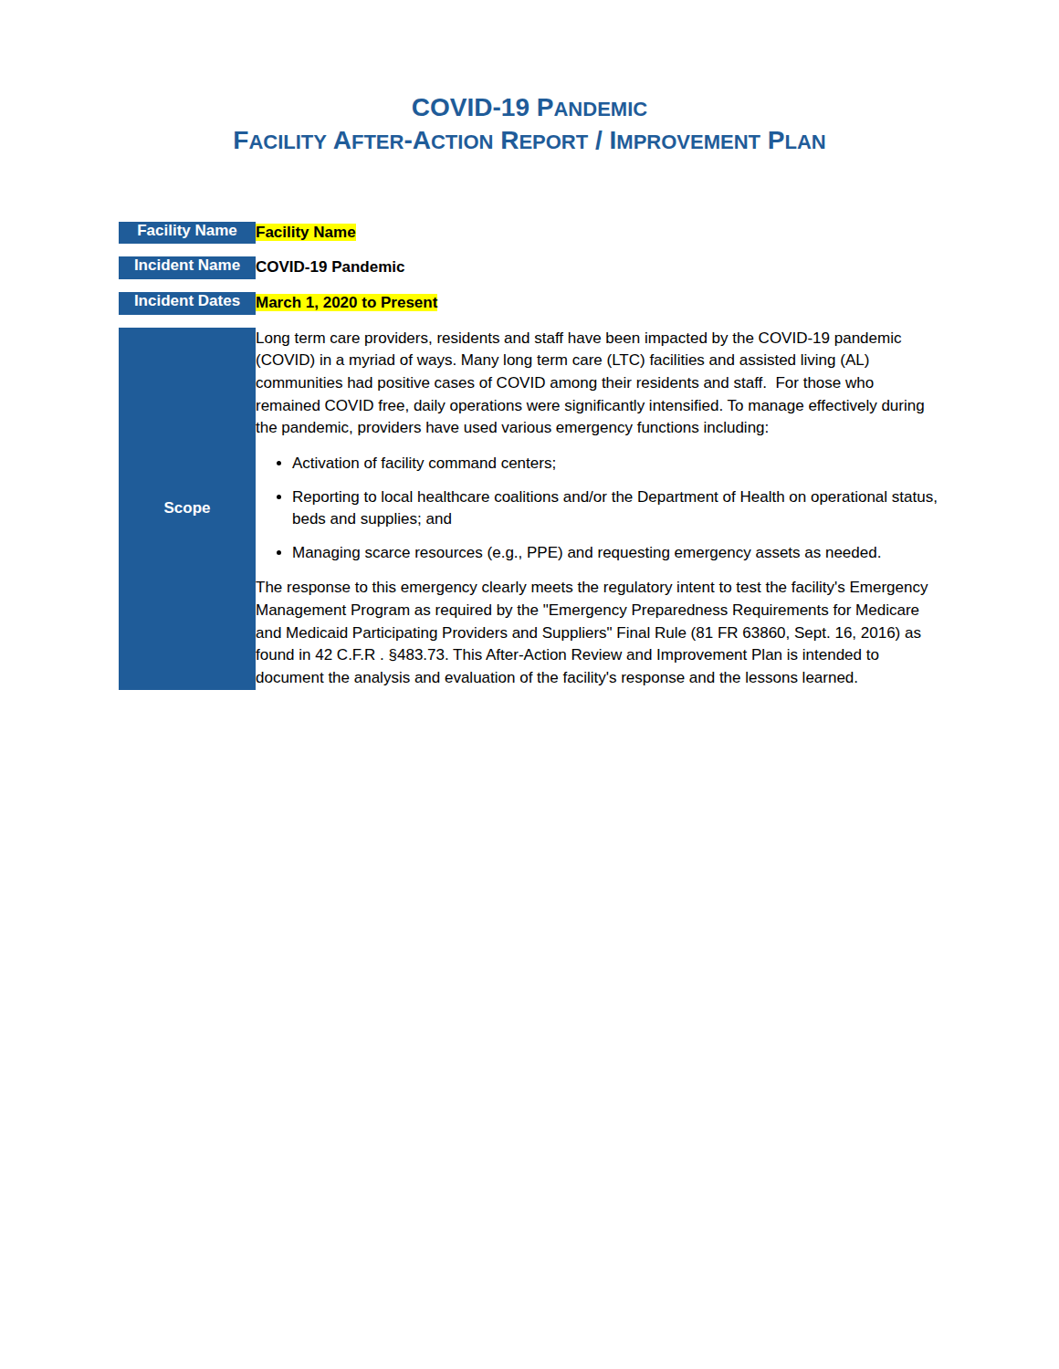COVID-19 PANDEMIC
FACILITY AFTER-ACTION REPORT / IMPROVEMENT PLAN
| Facility Name | Facility Name |
| Incident Name | COVID-19 Pandemic |
| Incident Dates | March 1, 2020 to Present |
| Scope | Long term care providers, residents and staff have been impacted by the COVID-19 pandemic (COVID) in a myriad of ways. Many long term care (LTC) facilities and assisted living (AL) communities had positive cases of COVID among their residents and staff. For those who remained COVID free, daily operations were significantly intensified. To manage effectively during the pandemic, providers have used various emergency functions including: Activation of facility command centers; Reporting to local healthcare coalitions and/or the Department of Health on operational status, beds and supplies; and Managing scarce resources (e.g., PPE) and requesting emergency assets as needed. The response to this emergency clearly meets the regulatory intent to test the facility's Emergency Management Program as required by the "Emergency Preparedness Requirements for Medicare and Medicaid Participating Providers and Suppliers" Final Rule (81 FR 63860, Sept. 16, 2016) as found in 42 C.F.R . §483.73. This After-Action Review and Improvement Plan is intended to document the analysis and evaluation of the facility's response and the lessons learned. |